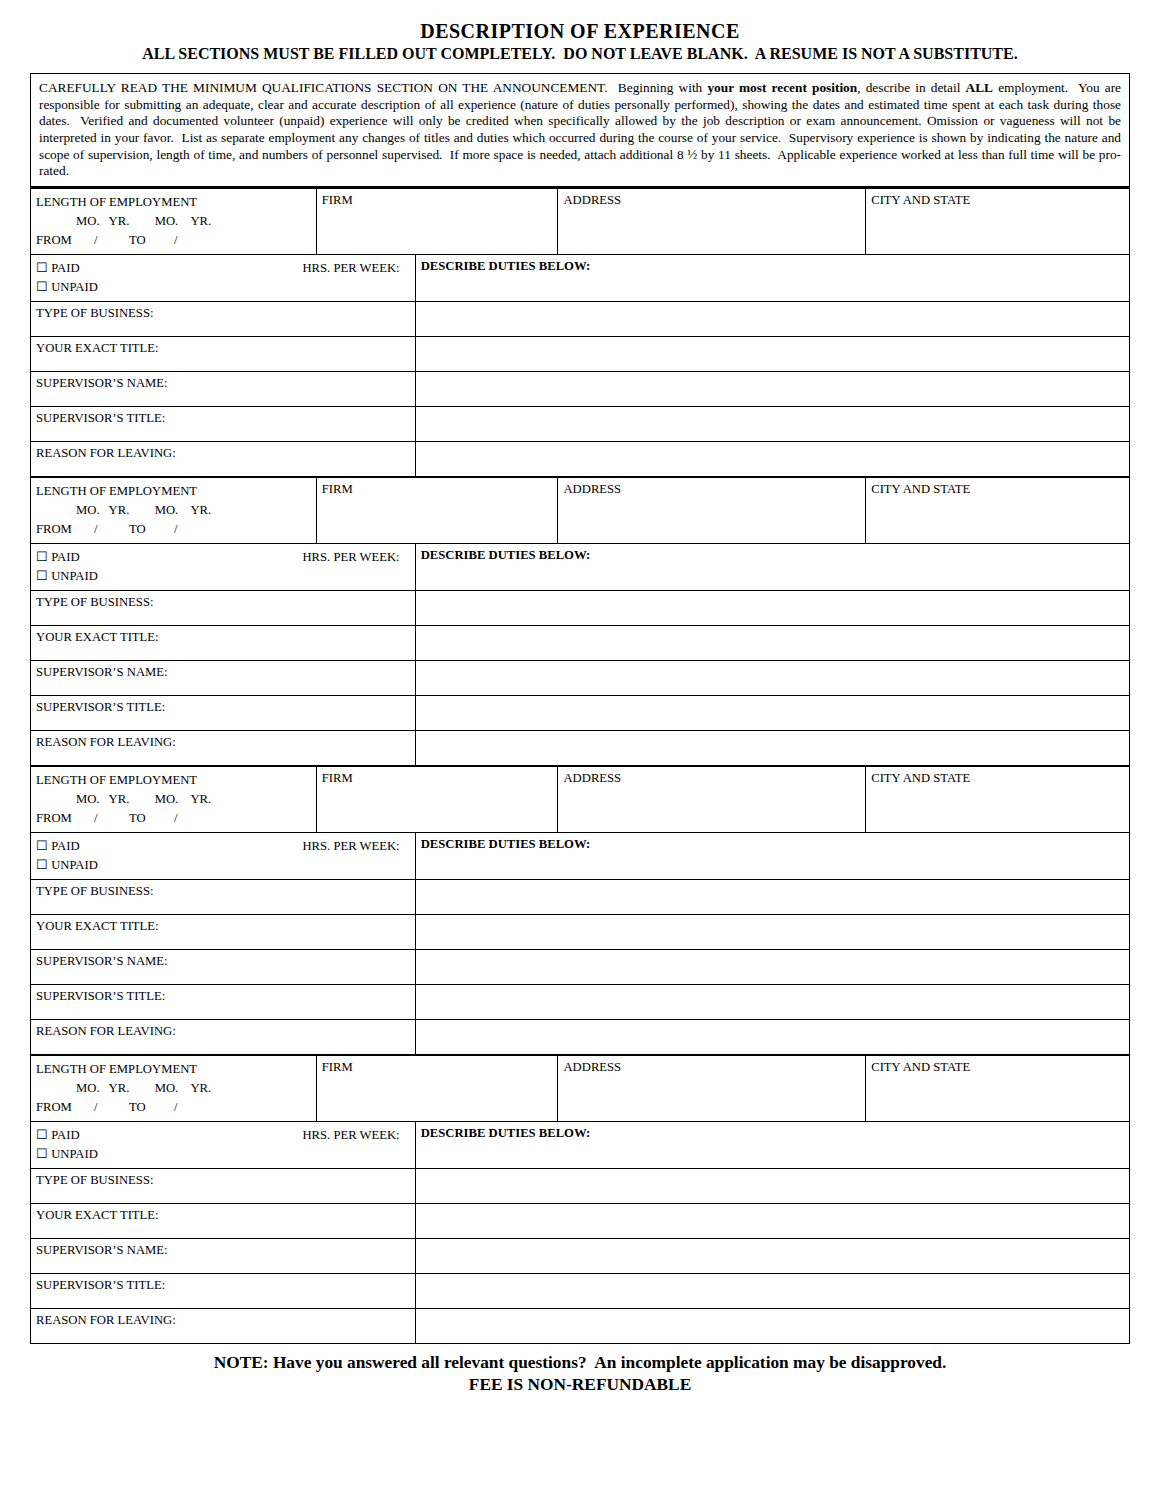DESCRIPTION OF EXPERIENCE
ALL SECTIONS MUST BE FILLED OUT COMPLETELY. DO NOT LEAVE BLANK. A RESUME IS NOT A SUBSTITUTE.
CAREFULLY READ THE MINIMUM QUALIFICATIONS SECTION ON THE ANNOUNCEMENT. Beginning with your most recent position, describe in detail ALL employment. You are responsible for submitting an adequate, clear and accurate description of all experience (nature of duties personally performed), showing the dates and estimated time spent at each task during those dates. Verified and documented volunteer (unpaid) experience will only be credited when specifically allowed by the job description or exam announcement. Omission or vagueness will not be interpreted in your favor. List as separate employment any changes of titles and duties which occurred during the course of your service. Supervisory experience is shown by indicating the nature and scope of supervision, length of time, and numbers of personnel supervised. If more space is needed, attach additional 8 ½ by 11 sheets. Applicable experience worked at less than full time will be pro-rated.
| LENGTH OF EMPLOYMENT MO. YR. MO. YR. FROM / TO / | FIRM | ADDRESS | CITY AND STATE |
| ☐ PAID HRS. PER WEEK: ☐ UNPAID | DESCRIBE DUTIES BELOW: |
| TYPE OF BUSINESS: | |
| YOUR EXACT TITLE: | |
| SUPERVISOR’S NAME: | |
| SUPERVISOR’S TITLE: | |
| REASON FOR LEAVING: | |
| LENGTH OF EMPLOYMENT MO. YR. MO. YR. FROM / TO / | FIRM | ADDRESS | CITY AND STATE |
| ☐ PAID HRS. PER WEEK: ☐ UNPAID | DESCRIBE DUTIES BELOW: |
| TYPE OF BUSINESS: | |
| YOUR EXACT TITLE: | |
| SUPERVISOR’S NAME: | |
| SUPERVISOR’S TITLE: | |
| REASON FOR LEAVING: | |
| LENGTH OF EMPLOYMENT MO. YR. MO. YR. FROM / TO / | FIRM | ADDRESS | CITY AND STATE |
| ☐ PAID HRS. PER WEEK: ☐ UNPAID | DESCRIBE DUTIES BELOW: |
| TYPE OF BUSINESS: | |
| YOUR EXACT TITLE: | |
| SUPERVISOR’S NAME: | |
| SUPERVISOR’S TITLE: | |
| REASON FOR LEAVING: | |
| LENGTH OF EMPLOYMENT MO. YR. MO. YR. FROM / TO / | FIRM | ADDRESS | CITY AND STATE |
| ☐ PAID HRS. PER WEEK: ☐ UNPAID | DESCRIBE DUTIES BELOW: |
| TYPE OF BUSINESS: | |
| YOUR EXACT TITLE: | |
| SUPERVISOR’S NAME: | |
| SUPERVISOR’S TITLE: | |
| REASON FOR LEAVING: | |
NOTE: Have you answered all relevant questions? An incomplete application may be disapproved.
FEE IS NON-REFUNDABLE